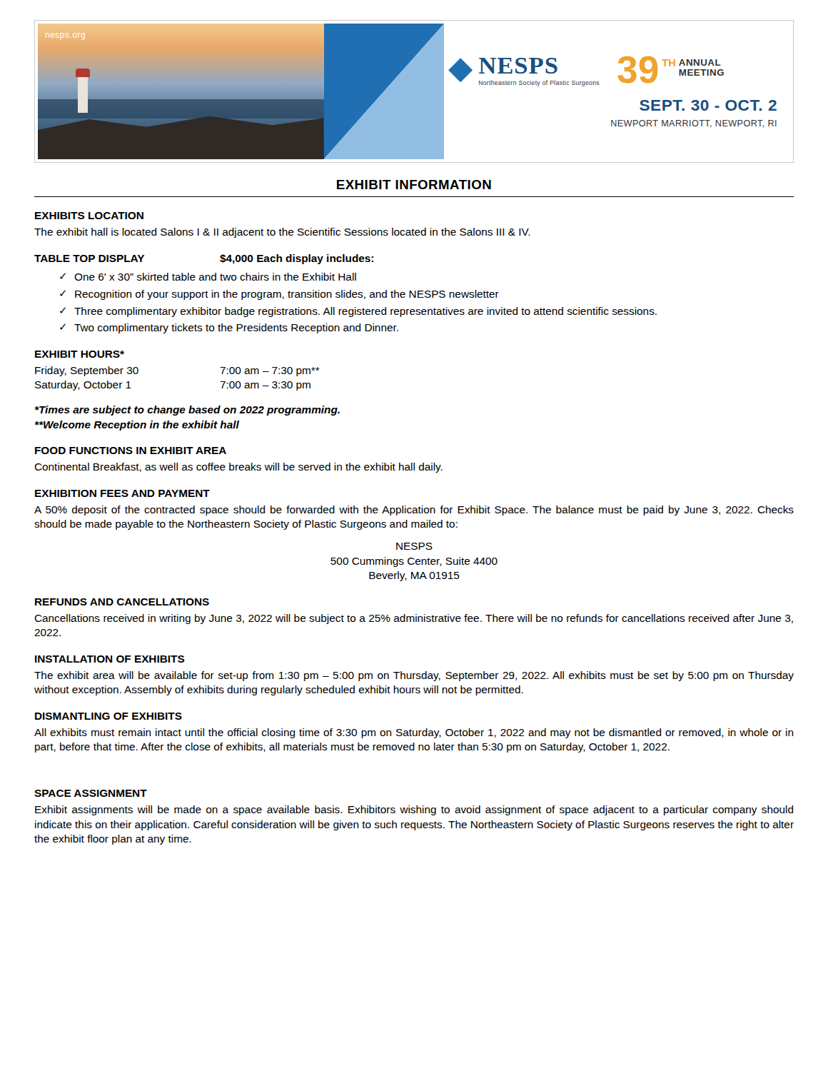nesps.org
NESPS
Northeastern Society of Plastic Surgeons
39 TH ANNUAL
MEETING
SEPT. 30 - OCT. 2
NEWPORT MARRIOTT, NEWPORT, RI
EXHIBIT INFORMATION
EXHIBITS LOCATION
The exhibit hall is located Salons I & II adjacent to the Scientific Sessions located in the Salons III & IV.
TABLE TOP DISPLAY $4,000 Each display includes:
One 6' x 30” skirted table and two chairs in the Exhibit Hall
Recognition of your support in the program, transition slides, and the NESPS newsletter
Three complimentary exhibitor badge registrations. All registered representatives are invited to attend scientific sessions.
Two complimentary tickets to the Presidents Reception and Dinner.
EXHIBIT HOURS*
Friday, September 307:00 am – 7:30 pm**
Saturday, October 17:00 am – 3:30 pm
*Times are subject to change based on 2022 programming.
**Welcome Reception in the exhibit hall
FOOD FUNCTIONS IN EXHIBIT AREA
Continental Breakfast, as well as coffee breaks will be served in the exhibit hall daily.
EXHIBITION FEES AND PAYMENT
A 50% deposit of the contracted space should be forwarded with the Application for Exhibit Space. The balance must be paid by June 3, 2022. Checks should be made payable to the Northeastern Society of Plastic Surgeons and mailed to:
NESPS
500 Cummings Center, Suite 4400
Beverly, MA 01915
REFUNDS AND CANCELLATIONS
Cancellations received in writing by June 3, 2022 will be subject to a 25% administrative fee. There will be no refunds for cancellations received after June 3, 2022.
INSTALLATION OF EXHIBITS
The exhibit area will be available for set-up from 1:30 pm – 5:00 pm on Thursday, September 29, 2022. All exhibits must be set by 5:00 pm on Thursday without exception. Assembly of exhibits during regularly scheduled exhibit hours will not be permitted.
DISMANTLING OF EXHIBITS
All exhibits must remain intact until the official closing time of 3:30 pm on Saturday, October 1, 2022 and may not be dismantled or removed, in whole or in part, before that time. After the close of exhibits, all materials must be removed no later than 5:30 pm on Saturday, October 1, 2022.
SPACE ASSIGNMENT
Exhibit assignments will be made on a space available basis. Exhibitors wishing to avoid assignment of space adjacent to a particular company should indicate this on their application. Careful consideration will be given to such requests. The Northeastern Society of Plastic Surgeons reserves the right to alter the exhibit floor plan at any time.